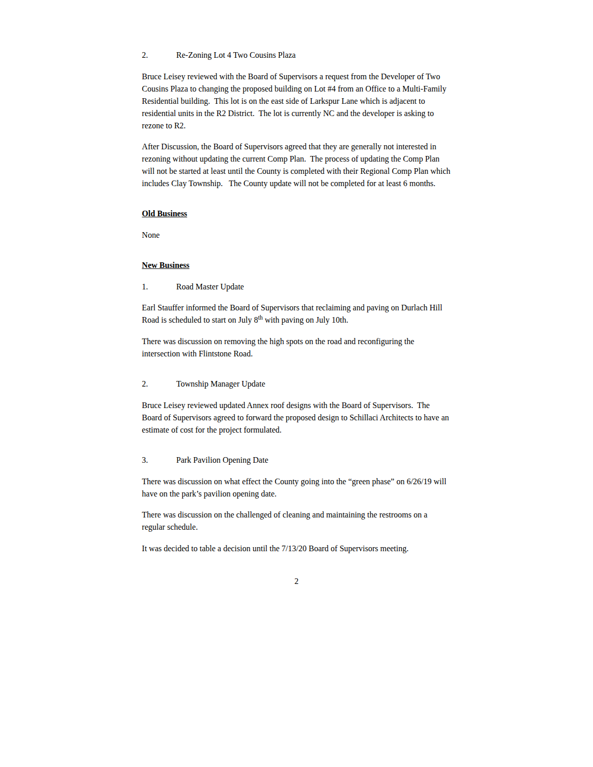2. Re-Zoning Lot 4 Two Cousins Plaza
Bruce Leisey reviewed with the Board of Supervisors a request from the Developer of Two Cousins Plaza to changing the proposed building on Lot #4 from an Office to a Multi-Family Residential building. This lot is on the east side of Larkspur Lane which is adjacent to residential units in the R2 District. The lot is currently NC and the developer is asking to rezone to R2.
After Discussion, the Board of Supervisors agreed that they are generally not interested in rezoning without updating the current Comp Plan. The process of updating the Comp Plan will not be started at least until the County is completed with their Regional Comp Plan which includes Clay Township. The County update will not be completed for at least 6 months.
Old Business
None
New Business
1. Road Master Update
Earl Stauffer informed the Board of Supervisors that reclaiming and paving on Durlach Hill Road is scheduled to start on July 8th with paving on July 10th.
There was discussion on removing the high spots on the road and reconfiguring the intersection with Flintstone Road.
2. Township Manager Update
Bruce Leisey reviewed updated Annex roof designs with the Board of Supervisors. The Board of Supervisors agreed to forward the proposed design to Schillaci Architects to have an estimate of cost for the project formulated.
3. Park Pavilion Opening Date
There was discussion on what effect the County going into the “green phase” on 6/26/19 will have on the park’s pavilion opening date.
There was discussion on the challenged of cleaning and maintaining the restrooms on a regular schedule.
It was decided to table a decision until the 7/13/20 Board of Supervisors meeting.
2